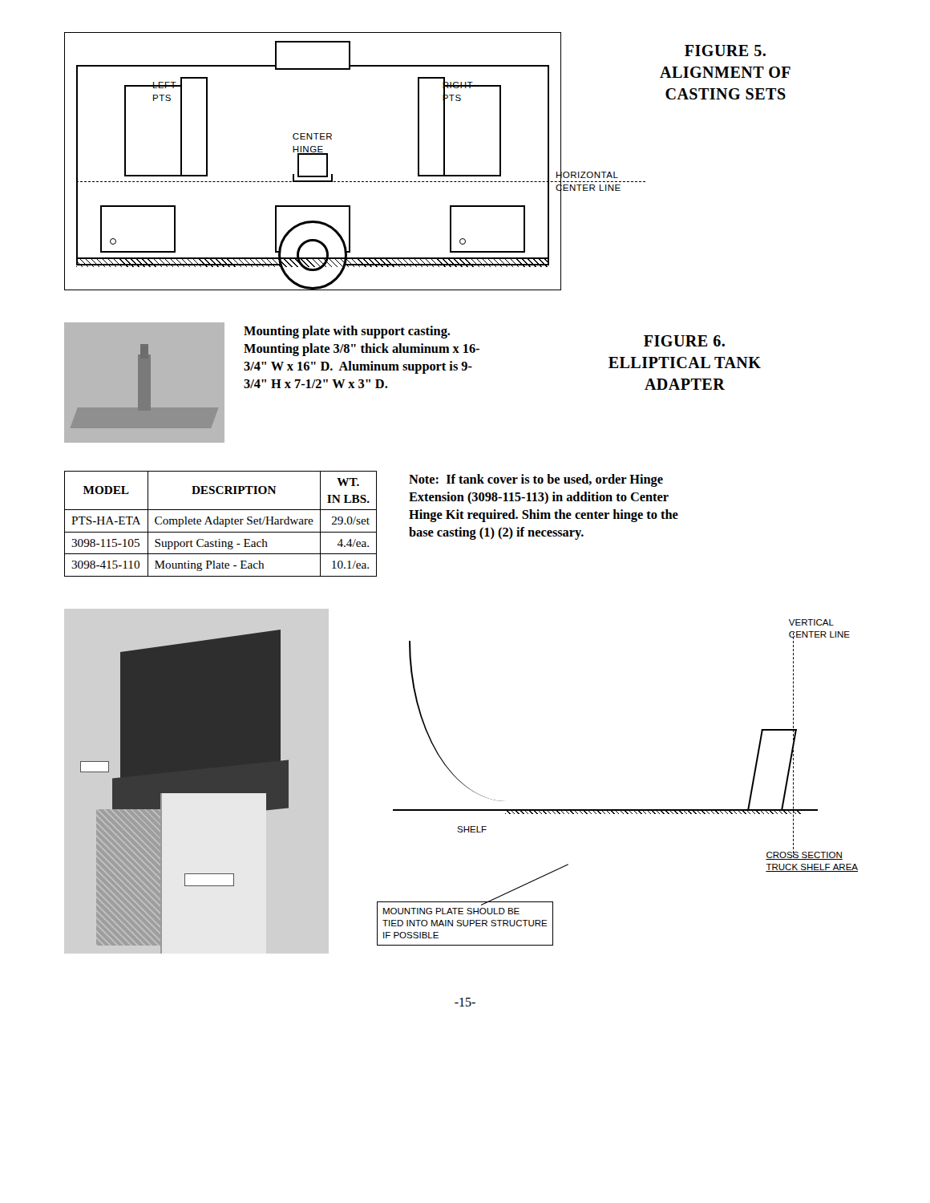LEFT
PTS RIGHT
PTS CENTER
HINGE HORIZONTAL
CENTER LINE
FIGURE 5.
ALIGNMENT OF
CASTING SETS
Mounting plate with support casting. Mounting plate 3/8" thick aluminum x 16-3/4" W x 16" D. Aluminum support is 9-3/4" H x 7-1/2" W x 3" D.
FIGURE 6.
ELLIPTICAL TANK
ADAPTER
| MODEL | DESCRIPTION | WT. IN LBS. |
| --- | --- | --- |
| PTS-HA-ETA | Complete Adapter Set/Hardware | 29.0/set |
| 3098-115-105 | Support Casting - Each | 4.4/ea. |
| 3098-415-110 | Mounting Plate - Each | 10.1/ea. |
Note: If tank cover is to be used, order Hinge Extension (3098-115-113) in addition to Center Hinge Kit required. Shim the center hinge to the base casting (1) (2) if necessary.
VERTICAL
CENTER LINE
SHELF
CROSS SECTION
TRUCK SHELF AREA
MOUNTING PLATE SHOULD BE
TIED INTO MAIN SUPER STRUCTURE
IF POSSIBLE
-15-